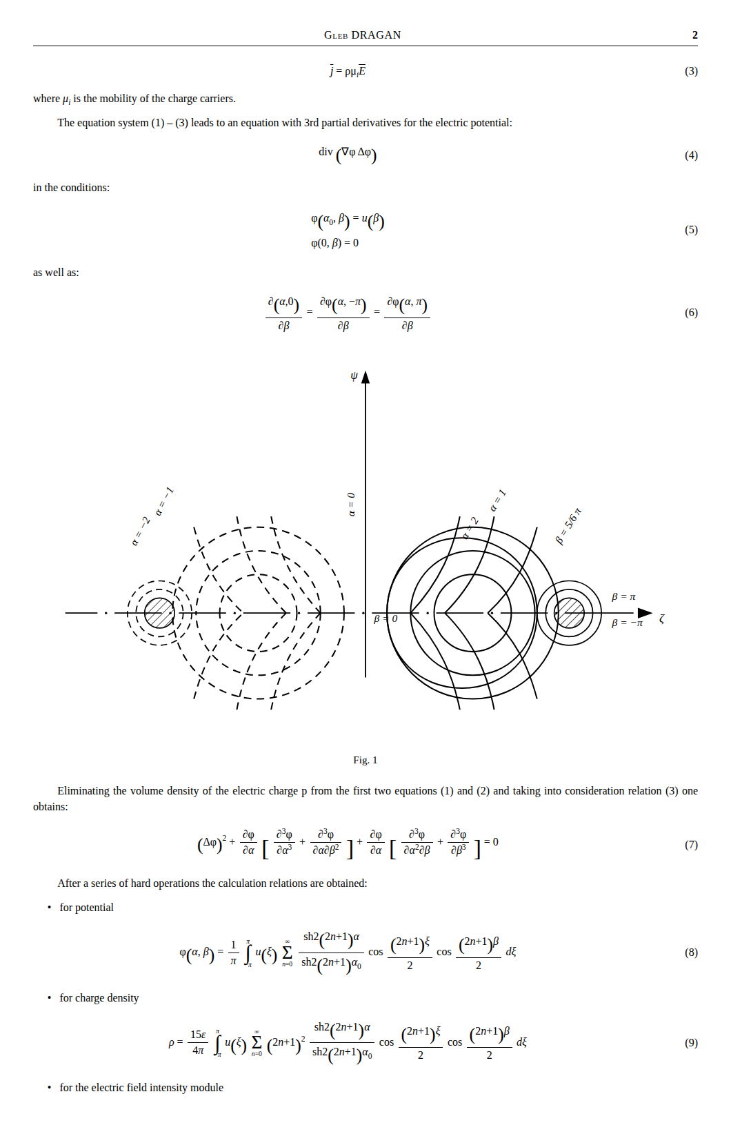Gleb DRAGAN 2
j = ρμiE
(3)
where μi is the mobility of the charge carriers.
The equation system (1) – (3) leads to an equation with 3rd partial derivatives for the electric potential:
div (∇φ Δφ)
(4)
in the conditions:
φ(α0, β) = u(β)
φ(0, β) = 0
(5)
as well as:
∂(α,0)∂β = ∂φ(α, −π)∂β = ∂φ(α, π)∂β
(6)
ψ ζ α = −1 α = −2 α = 0 α = 1 α = 2 β = 5/6 π β = 0 β = π β = −π
Fig. 1
Eliminating the volume density of the electric charge p from the first two equations (1) and (2) and taking into consideration relation (3) one obtains:
(Δφ)2 + ∂φ∂α [ ∂3φ∂α3 + ∂3φ∂α∂β2 ] + ∂φ∂α [ ∂3φ∂α2∂β + ∂3φ∂β3 ] = 0
(7)
After a series of hard operations the calculation relations are obtained:
for potential
φ(α, β) = 1 π π∫−π u(ξ) ∞Σn=0 sh2(2n+1) α sh2(2n+1) α0 cos (2n+1) ξ 2 cos (2n+1) β 2 dξ
(8)
for charge density
ρ = 15ε 4π π∫−π u(ξ) ∞Σn=0 (2n+1)2 sh2(2n+1) α sh2(2n+1) α0 cos (2n+1) ξ 2 cos (2n+1) β 2 dξ
(9)
for the electric field intensity module